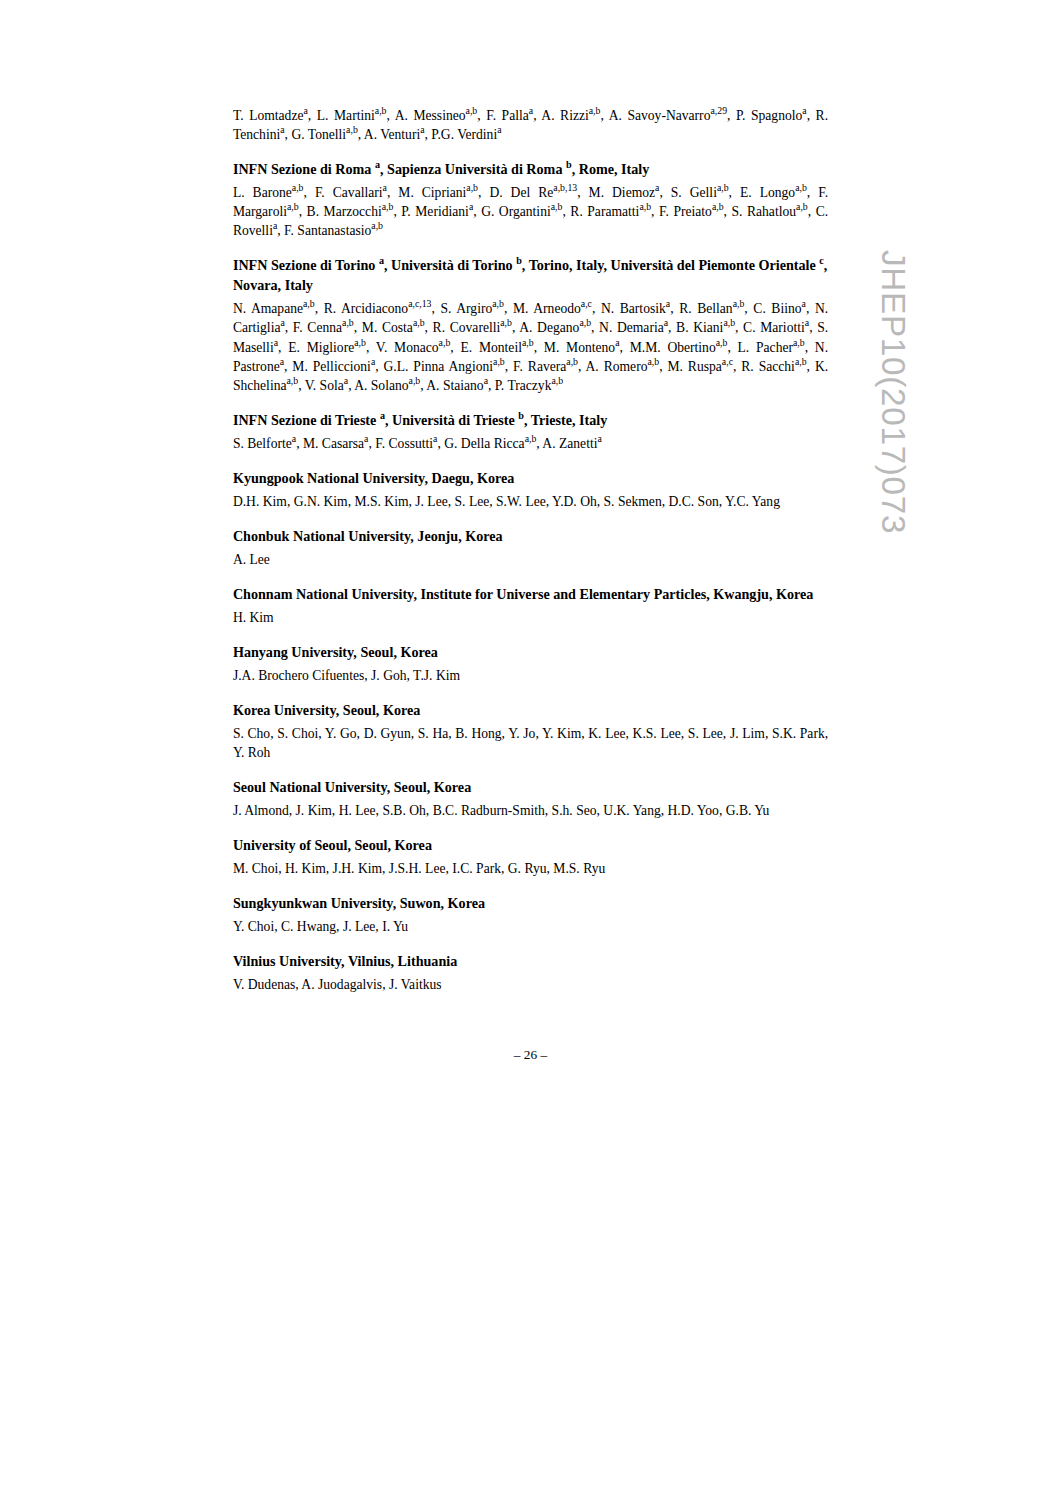JHEP10(2017)073
T. Lomtadzea, L. Martinia,b, A. Messineoa,b, F. Pallaa, A. Rizzia,b, A. Savoy-Navarroa,29, P. Spagnoloa, R. Tenchinia, G. Tonellia,b, A. Venturia, P.G. Verdinia
INFN Sezione di Roma a, Sapienza Università di Roma b, Rome, Italy
L. Baronea,b, F. Cavallaria, M. Cipriania,b, D. Del Rea,b,13, M. Diemoza, S. Gellia,b, E. Longoa,b, F. Margarolia,b, B. Marzocchia,b, P. Meridiania, G. Organtinia,b, R. Paramattia,b, F. Preiatoa,b, S. Rahatloua,b, C. Rovellia, F. Santanastasioa,b
INFN Sezione di Torino a, Università di Torino b, Torino, Italy, Università del Piemonte Orientale c, Novara, Italy
N. Amapanea,b, R. Arcidiaconoa,c,13, S. Argiroa,b, M. Arneodoa,c, N. Bartosika, R. Bellana,b, C. Biinoa, N. Cartigliaa, F. Cennaa,b, M. Costaa,b, R. Covarellia,b, A. Deganoa,b, N. Demariaa, B. Kiania,b, C. Mariottia, S. Masellia, E. Migliorea,b, V. Monacoa,b, E. Monteila,b, M. Montenoa, M.M. Obertinoa,b, L. Pachera,b, N. Pastronea, M. Pelliccionia, G.L. Pinna Angionia,b, F. Raveraa,b, A. Romeroa,b, M. Ruspaa,c, R. Sacchia,b, K. Shchelinaa,b, V. Solaa, A. Solanoa,b, A. Staianoa, P. Traczyka,b
INFN Sezione di Trieste a, Università di Trieste b, Trieste, Italy
S. Belfortea, M. Casarsaa, F. Cossuttia, G. Della Riccaa,b, A. Zanettia
Kyungpook National University, Daegu, Korea
D.H. Kim, G.N. Kim, M.S. Kim, J. Lee, S. Lee, S.W. Lee, Y.D. Oh, S. Sekmen, D.C. Son, Y.C. Yang
Chonbuk National University, Jeonju, Korea
A. Lee
Chonnam National University, Institute for Universe and Elementary Particles, Kwangju, Korea
H. Kim
Hanyang University, Seoul, Korea
J.A. Brochero Cifuentes, J. Goh, T.J. Kim
Korea University, Seoul, Korea
S. Cho, S. Choi, Y. Go, D. Gyun, S. Ha, B. Hong, Y. Jo, Y. Kim, K. Lee, K.S. Lee, S. Lee, J. Lim, S.K. Park, Y. Roh
Seoul National University, Seoul, Korea
J. Almond, J. Kim, H. Lee, S.B. Oh, B.C. Radburn-Smith, S.h. Seo, U.K. Yang, H.D. Yoo, G.B. Yu
University of Seoul, Seoul, Korea
M. Choi, H. Kim, J.H. Kim, J.S.H. Lee, I.C. Park, G. Ryu, M.S. Ryu
Sungkyunkwan University, Suwon, Korea
Y. Choi, C. Hwang, J. Lee, I. Yu
Vilnius University, Vilnius, Lithuania
V. Dudenas, A. Juodagalvis, J. Vaitkus
– 26 –